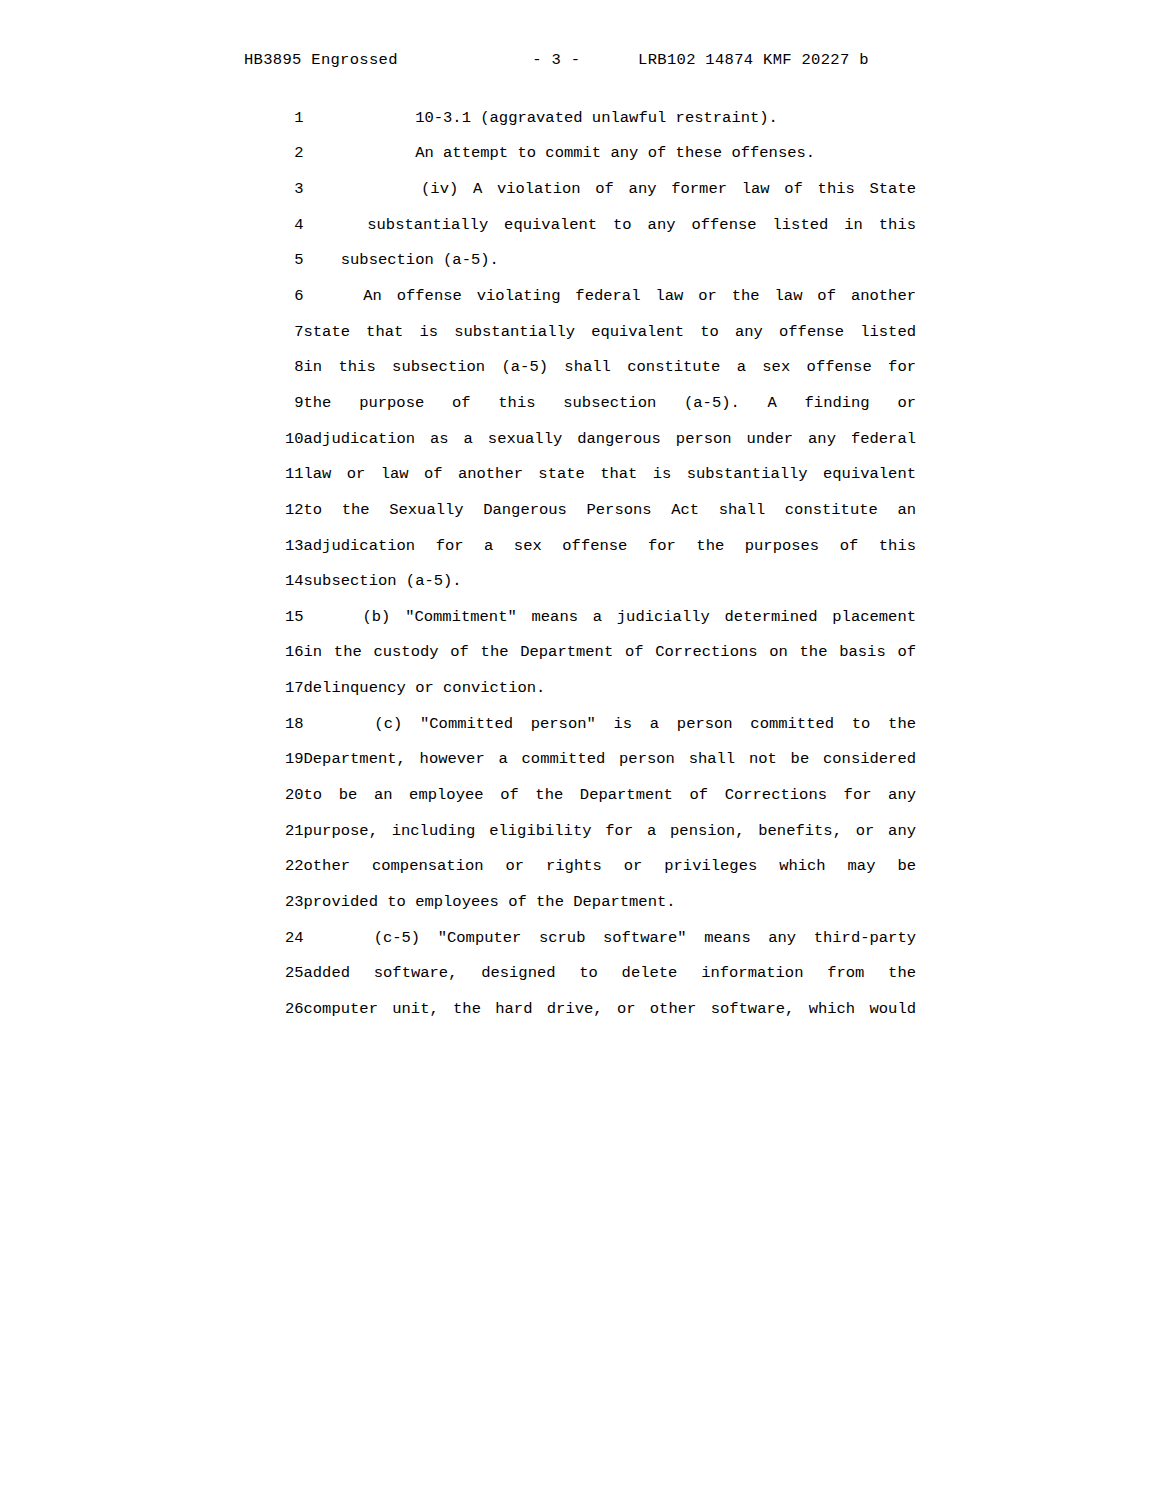HB3895 Engrossed - 3 - LRB102 14874 KMF 20227 b
| 1 | 10-3.1 (aggravated unlawful restraint). |
| 2 | An attempt to commit any of these offenses. |
| 3 | (iv) A violation of any former law of this State |
| 4 | substantially equivalent to any offense listed in this |
| 5 | subsection (a-5). |
| 6 | An offense violating federal law or the law of another |
| 7 | state that is substantially equivalent to any offense listed |
| 8 | in this subsection (a-5) shall constitute a sex offense for |
| 9 | the purpose of this subsection (a-5). A finding or |
| 10 | adjudication as a sexually dangerous person under any federal |
| 11 | law or law of another state that is substantially equivalent |
| 12 | to the Sexually Dangerous Persons Act shall constitute an |
| 13 | adjudication for a sex offense for the purposes of this |
| 14 | subsection (a-5). |
| 15 | (b) "Commitment" means a judicially determined placement |
| 16 | in the custody of the Department of Corrections on the basis of |
| 17 | delinquency or conviction. |
| 18 | (c) "Committed person" is a person committed to the |
| 19 | Department, however a committed person shall not be considered |
| 20 | to be an employee of the Department of Corrections for any |
| 21 | purpose, including eligibility for a pension, benefits, or any |
| 22 | other compensation or rights or privileges which may be |
| 23 | provided to employees of the Department. |
| 24 | (c-5) "Computer scrub software" means any third-party |
| 25 | added software, designed to delete information from the |
| 26 | computer unit, the hard drive, or other software, which would |